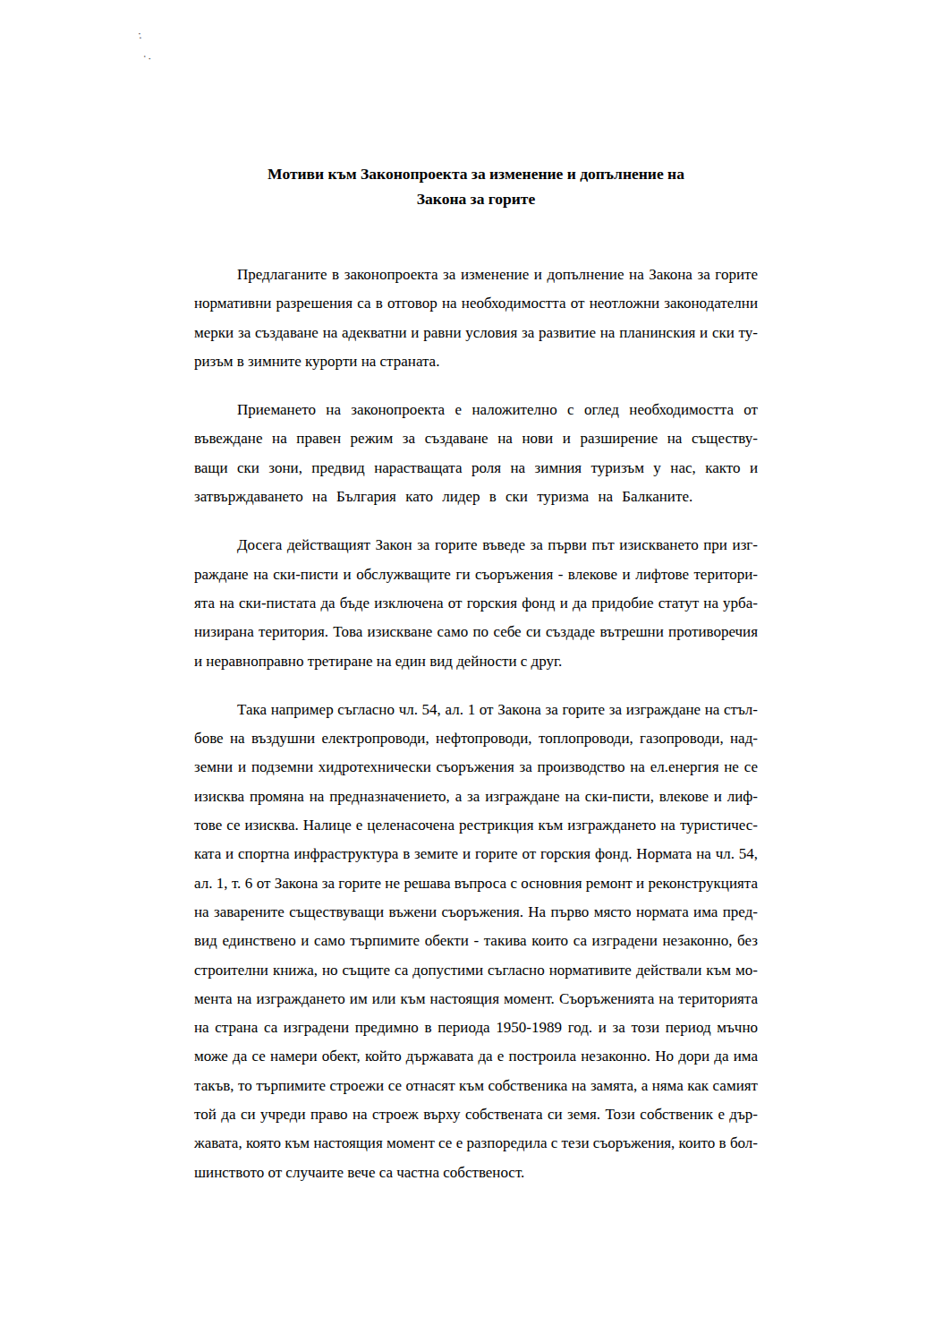:
·.
Мотиви към Законопроекта за изменение и допълнение на
Закона за горите
Предлаганите в законопроекта за изменение и допълнение на Закона за горите нормативни разрешения са в отговор на необходимостта от неотложни законодателни мерки за създаване на адекватни и равни условия за развитие на планинския и ски туризъм в зимните курорти на страната.
Приемането на законопроекта е наложително с оглед необходимостта от въвеждане на правен режим за създаване на нови и разширение на съществуващи ски зони, предвид нарастващата роля на зимния туризъм у нас, както и затвърждаването на България като лидер в ски туризма на Балканите.
Досега действащият Закон за горите въведе за първи път изискването при изграждане на ски-писти и обслужващите ги съоръжения - влекове и лифтове територията на ски-пистата да бъде изключена от горския фонд и да придобие статут на урбанизирана територия. Това изискване само по себе си създаде вътрешни противоречия и неравноправно третиране на един вид дейности с друг.
Така например съгласно чл. 54, ал. 1 от Закона за горите за изграждане на стълбове на въздушни електропроводи, нефтопроводи, топлопроводи, газопроводи, надземни и подземни хидротехнически съоръжения за производство на ел.енергия не се изисква промяна на предназначението, а за изграждане на ски-писти, влекове и лифтове се изисква. Налице е целенасочена рестрикция към изграждането на туристическата и спортна инфраструктура в земите и горите от горския фонд. Нормата на чл. 54, ал. 1, т. 6 от Закона за горите не решава въпроса с основния ремонт и реконструкцията на заварените съществуващи въжени съоръжения. На първо място нормата има предвид единствено и само търпимите обекти - такива които са изградени незаконно, без строителни книжа, но същите са допустими съгласно нормативите действали към момента на изграждането им или към настоящия момент. Съоръженията на територията на страна са изградени предимно в периода 1950-1989 год. и за този период мъчно може да се намери обект, който държавата да е построила незаконно. Но дори да има такъв, то търпимите строежи се отнасят към собственика на замята, а няма как самият той да си учреди право на строеж върху собствената си земя. Този собственик е държавата, която към настоящия момент се е разпоредила с тези съоръжения, които в болшинството от случаите вече са частна собственост.